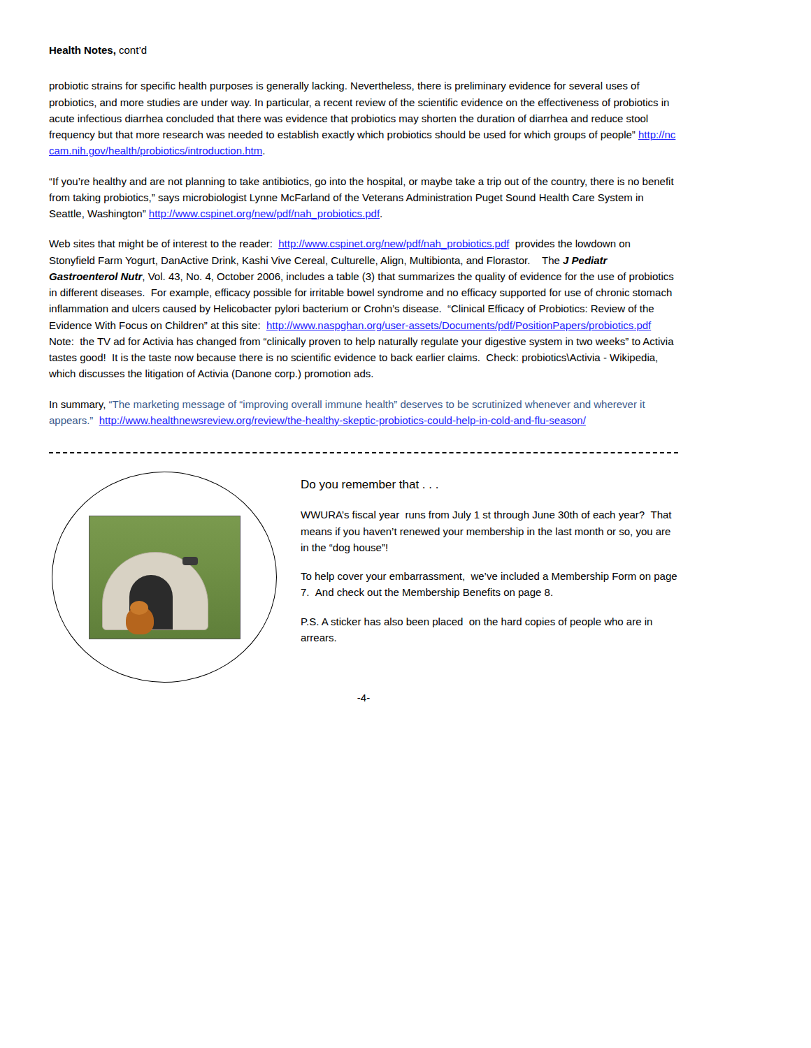Health Notes, cont’d
probiotic strains for specific health purposes is generally lacking. Nevertheless, there is preliminary evidence for several uses of probiotics, and more studies are under way. In particular, a recent review of the scientific evidence on the effectiveness of probiotics in acute infectious diarrhea concluded that there was evidence that probiotics may shorten the duration of diarrhea and reduce stool frequency but that more research was needed to establish exactly which probiotics should be used for which groups of people” http://nccam.nih.gov/health/probiotics/introduction.htm.
“If you’re healthy and are not planning to take antibiotics, go into the hospital, or maybe take a trip out of the country, there is no benefit from taking probiotics,” says microbiologist Lynne McFarland of the Veterans Administration Puget Sound Health Care System in Seattle, Washington” http://www.cspinet.org/new/pdf/nah_probiotics.pdf.
Web sites that might be of interest to the reader: http://www.cspinet.org/new/pdf/nah_probiotics.pdf provides the lowdown on Stonyfield Farm Yogurt, DanActive Drink, Kashi Vive Cereal, Culturelle, Align, Multibionta, and Florastor. The J Pediatr Gastroenterol Nutr, Vol. 43, No. 4, October 2006, includes a table (3) that summarizes the quality of evidence for the use of probiotics in different diseases. For example, efficacy possible for irritable bowel syndrome and no efficacy supported for use of chronic stomach inflammation and ulcers caused by Helicobacter pylori bacterium or Crohn’s disease. “Clinical Efficacy of Probiotics: Review of the Evidence With Focus on Children” at this site: http://www.naspghan.org/user-assets/Documents/pdf/PositionPapers/probiotics.pdf
Note: the TV ad for Activia has changed from “clinically proven to help naturally regulate your digestive system in two weeks” to Activia tastes good! It is the taste now because there is no scientific evidence to back earlier claims. Check: probiotics\Activia - Wikipedia, which discusses the litigation of Activia (Danone corp.) promotion ads.
In summary, “The marketing message of “improving overall immune health” deserves to be scrutinized whenever and wherever it appears.” http://www.healthnewsreview.org/review/the-healthy-skeptic-probiotics-could-help-in-cold-and-flu-season/
Do you remember that . . .
WWURA’s fiscal year runs from July 1 st through June 30th of each year? That means if you haven’t renewed your membership in the last month or so, you are in the “dog house”!
To help cover your embarrassment, we’ve included a Membership Form on page 7. And check out the Membership Benefits on page 8.
P.S. A sticker has also been placed on the hard copies of people who are in arrears.
-4-